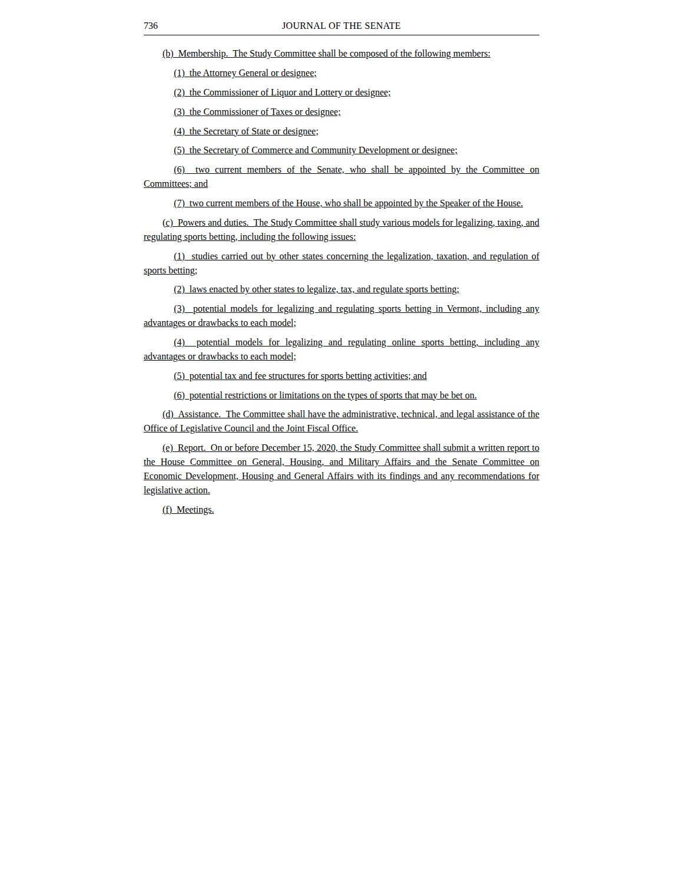736
JOURNAL OF THE SENATE
(b) Membership. The Study Committee shall be composed of the following members:
(1) the Attorney General or designee;
(2) the Commissioner of Liquor and Lottery or designee;
(3) the Commissioner of Taxes or designee;
(4) the Secretary of State or designee;
(5) the Secretary of Commerce and Community Development or designee;
(6) two current members of the Senate, who shall be appointed by the Committee on Committees; and
(7) two current members of the House, who shall be appointed by the Speaker of the House.
(c) Powers and duties. The Study Committee shall study various models for legalizing, taxing, and regulating sports betting, including the following issues:
(1) studies carried out by other states concerning the legalization, taxation, and regulation of sports betting;
(2) laws enacted by other states to legalize, tax, and regulate sports betting;
(3) potential models for legalizing and regulating sports betting in Vermont, including any advantages or drawbacks to each model;
(4) potential models for legalizing and regulating online sports betting, including any advantages or drawbacks to each model;
(5) potential tax and fee structures for sports betting activities; and
(6) potential restrictions or limitations on the types of sports that may be bet on.
(d) Assistance. The Committee shall have the administrative, technical, and legal assistance of the Office of Legislative Council and the Joint Fiscal Office.
(e) Report. On or before December 15, 2020, the Study Committee shall submit a written report to the House Committee on General, Housing, and Military Affairs and the Senate Committee on Economic Development, Housing and General Affairs with its findings and any recommendations for legislative action.
(f) Meetings.